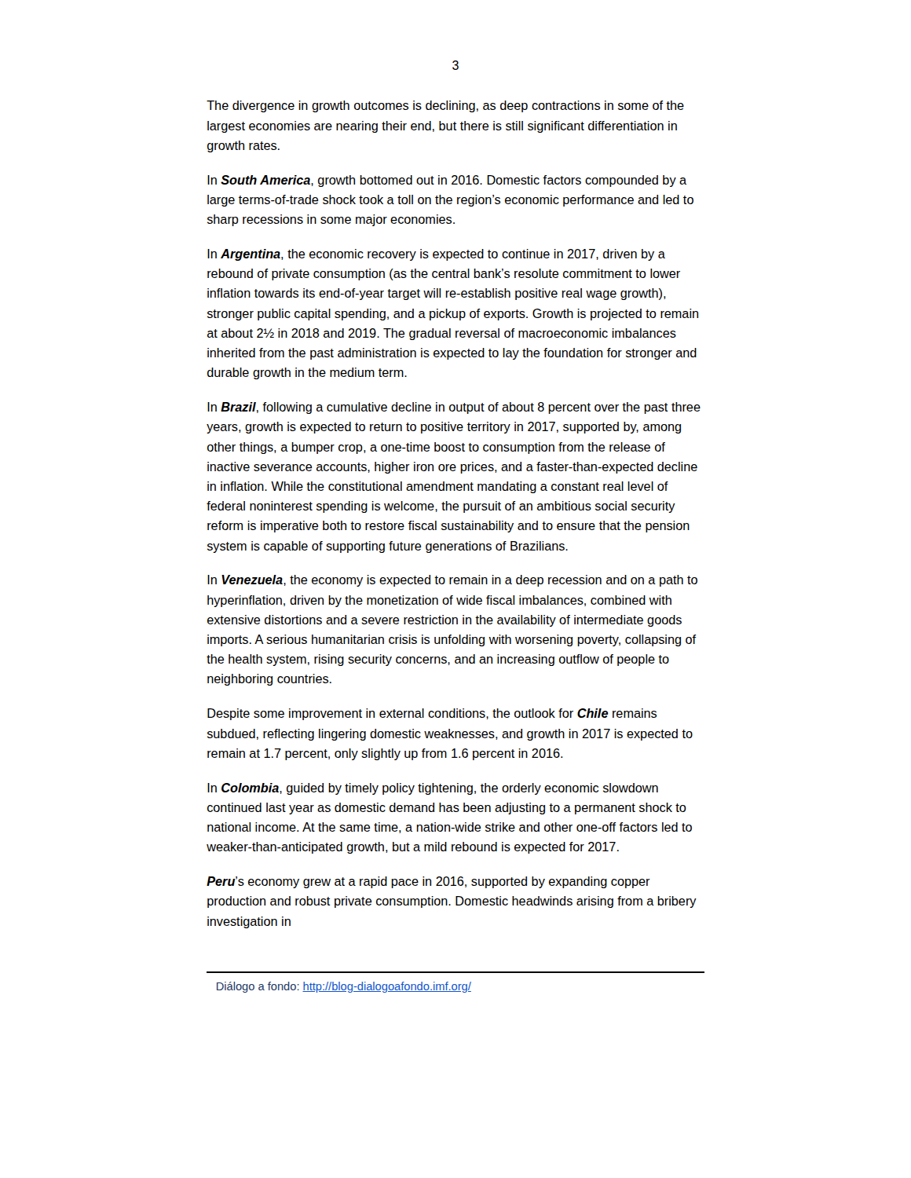3
The divergence in growth outcomes is declining, as deep contractions in some of the largest economies are nearing their end, but there is still significant differentiation in growth rates.
In South America, growth bottomed out in 2016. Domestic factors compounded by a large terms-of-trade shock took a toll on the region’s economic performance and led to sharp recessions in some major economies.
In Argentina, the economic recovery is expected to continue in 2017, driven by a rebound of private consumption (as the central bank’s resolute commitment to lower inflation towards its end-of-year target will re-establish positive real wage growth), stronger public capital spending, and a pickup of exports. Growth is projected to remain at about 2½ in 2018 and 2019. The gradual reversal of macroeconomic imbalances inherited from the past administration is expected to lay the foundation for stronger and durable growth in the medium term.
In Brazil, following a cumulative decline in output of about 8 percent over the past three years, growth is expected to return to positive territory in 2017, supported by, among other things, a bumper crop, a one-time boost to consumption from the release of inactive severance accounts, higher iron ore prices, and a faster-than-expected decline in inflation. While the constitutional amendment mandating a constant real level of federal noninterest spending is welcome, the pursuit of an ambitious social security reform is imperative both to restore fiscal sustainability and to ensure that the pension system is capable of supporting future generations of Brazilians.
In Venezuela, the economy is expected to remain in a deep recession and on a path to hyperinflation, driven by the monetization of wide fiscal imbalances, combined with extensive distortions and a severe restriction in the availability of intermediate goods imports. A serious humanitarian crisis is unfolding with worsening poverty, collapsing of the health system, rising security concerns, and an increasing outflow of people to neighboring countries.
Despite some improvement in external conditions, the outlook for Chile remains subdued, reflecting lingering domestic weaknesses, and growth in 2017 is expected to remain at 1.7 percent, only slightly up from 1.6 percent in 2016.
In Colombia, guided by timely policy tightening, the orderly economic slowdown continued last year as domestic demand has been adjusting to a permanent shock to national income. At the same time, a nation-wide strike and other one-off factors led to weaker-than-anticipated growth, but a mild rebound is expected for 2017.
Peru’s economy grew at a rapid pace in 2016, supported by expanding copper production and robust private consumption. Domestic headwinds arising from a bribery investigation in
Diálogo a fondo: http://blog-dialogoafondo.imf.org/